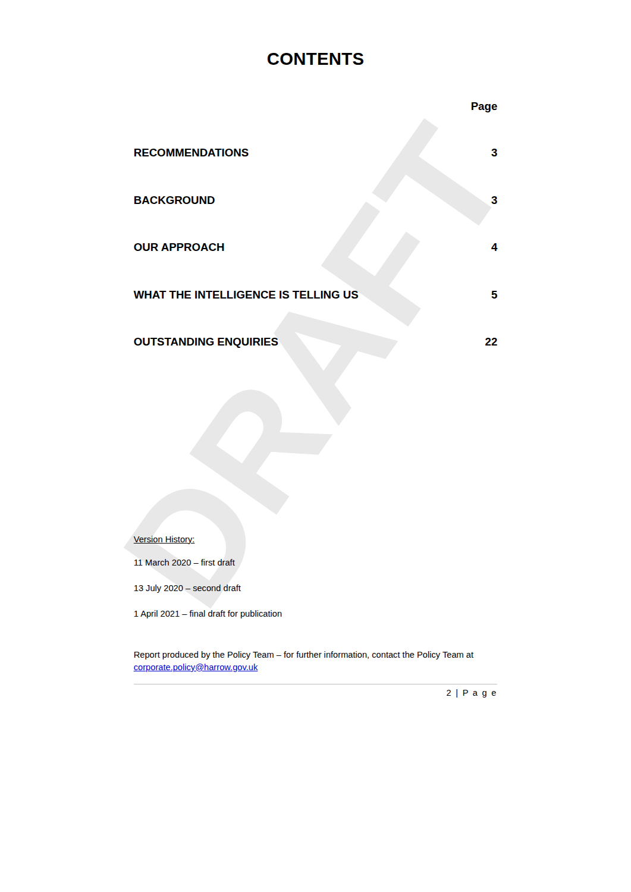DRAFT
CONTENTS
Page
| RECOMMENDATIONS | 3 |
| BACKGROUND | 3 |
| OUR APPROACH | 4 |
| WHAT THE INTELLIGENCE IS TELLING US | 5 |
| OUTSTANDING ENQUIRIES | 22 |
Version History:
11 March 2020 – first draft
13 July 2020 – second draft
1 April 2021 – final draft for publication
Report produced by the Policy Team – for further information, contact the Policy Team at corporate.policy@harrow.gov.uk
2 | P a g e